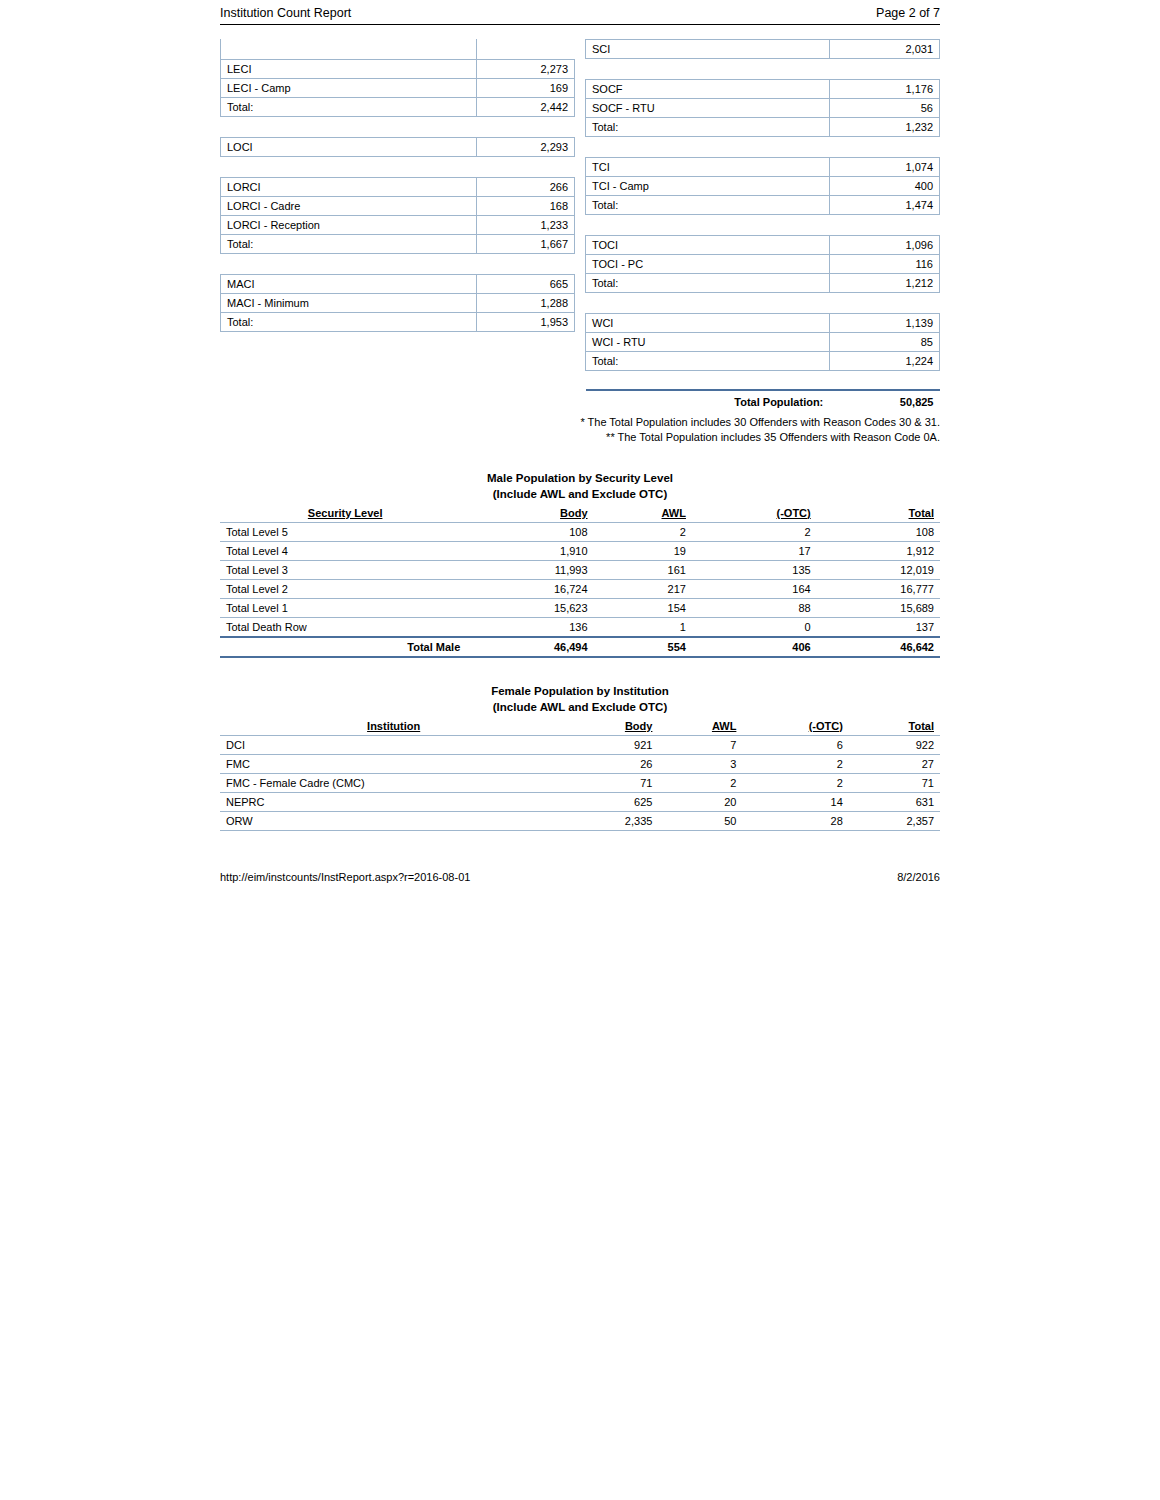Institution Count Report
Page 2 of 7
| LECI | 2,273 |
| LECI - Camp | 169 |
| Total: | 2,442 |
| LOCI | 2,293 |
| LORCI | 266 |
| LORCI - Cadre | 168 |
| LORCI - Reception | 1,233 |
| Total: | 1,667 |
| MACI | 665 |
| MACI - Minimum | 1,288 |
| Total: | 1,953 |
| SCI | 2,031 |
| SOCF | 1,176 |
| SOCF - RTU | 56 |
| Total: | 1,232 |
| TCI | 1,074 |
| TCI - Camp | 400 |
| Total: | 1,474 |
| TOCI | 1,096 |
| TOCI - PC | 116 |
| Total: | 1,212 |
| WCI | 1,139 |
| WCI - RTU | 85 |
| Total: | 1,224 |
| Total Population: | 50,825 |
* The Total Population includes 30 Offenders with Reason Codes 30 & 31.
** The Total Population includes 35 Offenders with Reason Code 0A.
Male Population by Security Level
(Include AWL and Exclude OTC)
| Security Level | Body | AWL | (-OTC) | Total |
| --- | --- | --- | --- | --- |
| Total Level 5 | 108 | 2 | 2 | 108 |
| Total Level 4 | 1,910 | 19 | 17 | 1,912 |
| Total Level 3 | 11,993 | 161 | 135 | 12,019 |
| Total Level 2 | 16,724 | 217 | 164 | 16,777 |
| Total Level 1 | 15,623 | 154 | 88 | 15,689 |
| Total Death Row | 136 | 1 | 0 | 137 |
| Total Male | 46,494 | 554 | 406 | 46,642 |
Female Population by Institution
(Include AWL and Exclude OTC)
| Institution | Body | AWL | (-OTC) | Total |
| --- | --- | --- | --- | --- |
| DCI | 921 | 7 | 6 | 922 |
| FMC | 26 | 3 | 2 | 27 |
| FMC - Female Cadre (CMC) | 71 | 2 | 2 | 71 |
| NEPRC | 625 | 20 | 14 | 631 |
| ORW | 2,335 | 50 | 28 | 2,357 |
http://eim/instcounts/InstReport.aspx?r=2016-08-01
8/2/2016